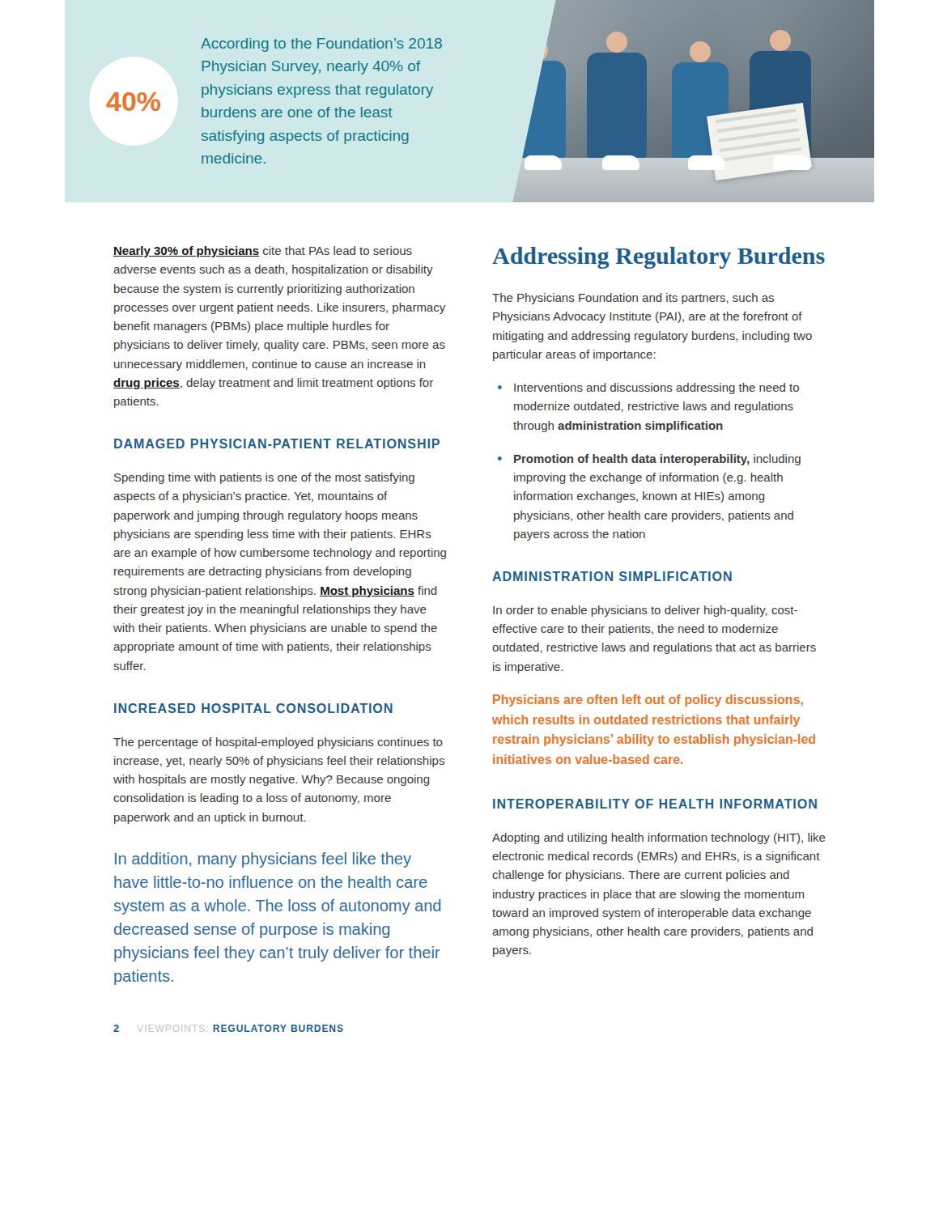40%
According to the Foundation’s 2018 Physician Survey, nearly 40% of physicians express that regulatory burdens are one of the least satisfying aspects of practicing medicine.
Nearly 30% of physicians cite that PAs lead to serious adverse events such as a death, hospitalization or disability because the system is currently prioritizing authorization processes over urgent patient needs. Like insurers, pharmacy benefit managers (PBMs) place multiple hurdles for physicians to deliver timely, quality care. PBMs, seen more as unnecessary middlemen, continue to cause an increase in drug prices, delay treatment and limit treatment options for patients.
Damaged Physician-Patient Relationship
Spending time with patients is one of the most satisfying aspects of a physician’s practice. Yet, mountains of paperwork and jumping through regulatory hoops means physicians are spending less time with their patients. EHRs are an example of how cumbersome technology and reporting requirements are detracting physicians from developing strong physician-patient relationships. Most physicians find their greatest joy in the meaningful relationships they have with their patients. When physicians are unable to spend the appropriate amount of time with patients, their relationships suffer.
Increased Hospital Consolidation
The percentage of hospital-employed physicians continues to increase, yet, nearly 50% of physicians feel their relationships with hospitals are mostly negative. Why? Because ongoing consolidation is leading to a loss of autonomy, more paperwork and an uptick in burnout.
In addition, many physicians feel like they have little-to-no influence on the health care system as a whole. The loss of autonomy and decreased sense of purpose is making physicians feel they can’t truly deliver for their patients.
Addressing Regulatory Burdens
The Physicians Foundation and its partners, such as Physicians Advocacy Institute (PAI), are at the forefront of mitigating and addressing regulatory burdens, including two particular areas of importance:
Interventions and discussions addressing the need to modernize outdated, restrictive laws and regulations through administration simplification
Promotion of health data interoperability, including improving the exchange of information (e.g. health information exchanges, known at HIEs) among physicians, other health care providers, patients and payers across the nation
Administration Simplification
In order to enable physicians to deliver high-quality, cost-effective care to their patients, the need to modernize outdated, restrictive laws and regulations that act as barriers is imperative.
Physicians are often left out of policy discussions, which results in outdated restrictions that unfairly restrain physicians’ ability to establish physician-led initiatives on value-based care.
Interoperability of Health Information
Adopting and utilizing health information technology (HIT), like electronic medical records (EMRs) and EHRs, is a significant challenge for physicians. There are current policies and industry practices in place that are slowing the momentum toward an improved system of interoperable data exchange among physicians, other health care providers, patients and payers.
2 Viewpoints: Regulatory Burdens